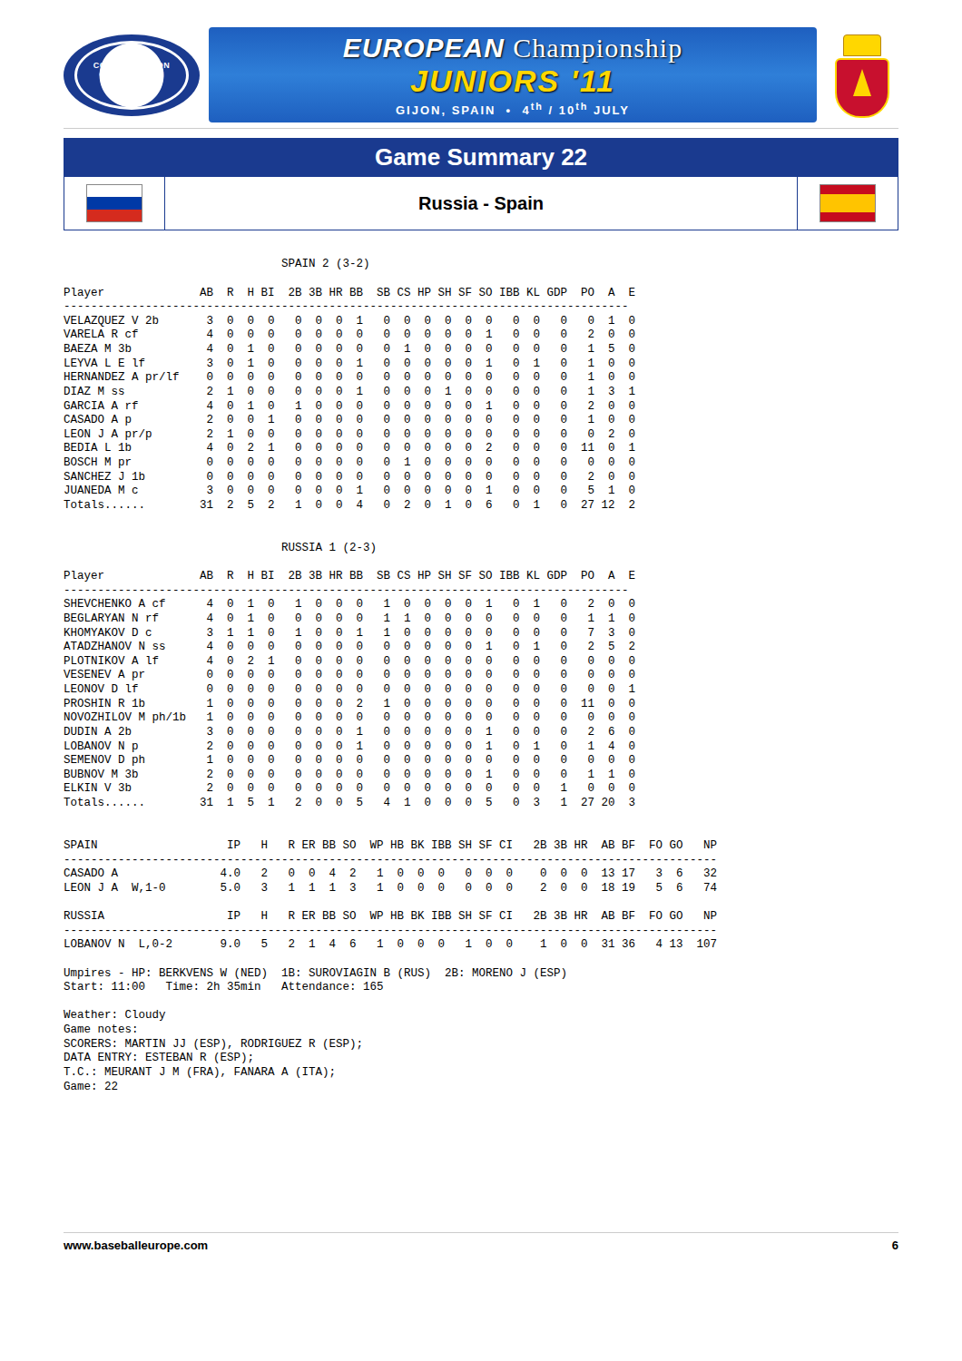CONFEDERATION
OF EUROPEAN
BASEBALL
EUROPEAN Championship
JUNIORS '11
GIJON, SPAIN • 4th / 10th JULY
Game Summary 22
Russia - Spain
                                SPAIN 2 (3-2)

Player              AB  R  H BI  2B 3B HR BB  SB CS HP SH SF SO IBB KL GDP  PO  A  E
-----------------------------------------------------------------------------------
VELAZQUEZ V 2b       3  0  0  0   0  0  0  1   0  0  0  0  0  0   0  0   0   0  1  0
VARELA R cf          4  0  0  0   0  0  0  0   0  0  0  0  0  1   0  0   0   2  0  0
BAEZA M 3b           4  0  1  0   0  0  0  0   0  1  0  0  0  0   0  0   0   1  5  0
LEYVA L E lf         3  0  1  0   0  0  0  1   0  0  0  0  0  1   0  1   0   1  0  0
HERNANDEZ A pr/lf    0  0  0  0   0  0  0  0   0  0  0  0  0  0   0  0   0   1  0  0
DIAZ M ss            2  1  0  0   0  0  0  1   0  0  0  1  0  0   0  0   0   1  3  1
GARCIA A rf          4  0  1  0   1  0  0  0   0  0  0  0  0  1   0  0   0   2  0  0
CASADO A p           2  0  0  1   0  0  0  0   0  0  0  0  0  0   0  0   0   1  0  0
LEON J A pr/p        2  1  0  0   0  0  0  0   0  0  0  0  0  0   0  0   0   0  2  0
BEDIA L 1b           4  0  2  1   0  0  0  0   0  0  0  0  0  2   0  0   0  11  0  1
BOSCH M pr           0  0  0  0   0  0  0  0   0  1  0  0  0  0   0  0   0   0  0  0
SANCHEZ J 1b         0  0  0  0   0  0  0  0   0  0  0  0  0  0   0  0   0   2  0  0
JUANEDA M c          3  0  0  0   0  0  0  1   0  0  0  0  0  1   0  0   0   5  1  0
Totals......        31  2  5  2   1  0  0  4   0  2  0  1  0  6   0  1   0  27 12  2


                                RUSSIA 1 (2-3)

Player              AB  R  H BI  2B 3B HR BB  SB CS HP SH SF SO IBB KL GDP  PO  A  E
-----------------------------------------------------------------------------------
SHEVCHENKO A cf      4  0  1  0   1  0  0  0   1  0  0  0  0  1   0  1   0   2  0  0
BEGLARYAN N rf       4  0  1  0   0  0  0  0   1  1  0  0  0  0   0  0   0   1  1  0
KHOMYAKOV D c        3  1  1  0   1  0  0  1   1  0  0  0  0  0   0  0   0   7  3  0
ATADZHANOV N ss      4  0  0  0   0  0  0  0   0  0  0  0  0  1   0  1   0   2  5  2
PLOTNIKOV A lf       4  0  2  1   0  0  0  0   0  0  0  0  0  0   0  0   0   0  0  0
VESENEV A pr         0  0  0  0   0  0  0  0   0  0  0  0  0  0   0  0   0   0  0  0
LEONOV D lf          0  0  0  0   0  0  0  0   0  0  0  0  0  0   0  0   0   0  0  1
PROSHIN R 1b         1  0  0  0   0  0  0  2   1  0  0  0  0  0   0  0   0  11  0  0
NOVOZHILOV M ph/1b   1  0  0  0   0  0  0  0   0  0  0  0  0  0   0  0   0   0  0  0
DUDIN A 2b           3  0  0  0   0  0  0  1   0  0  0  0  0  1   0  0   0   2  6  0
LOBANOV N p          2  0  0  0   0  0  0  1   0  0  0  0  0  1   0  1   0   1  4  0
SEMENOV D ph         1  0  0  0   0  0  0  0   0  0  0  0  0  0   0  0   0   0  0  0
BUBNOV M 3b          2  0  0  0   0  0  0  0   0  0  0  0  0  1   0  0   0   1  1  0
ELKIN V 3b           2  0  0  0   0  0  0  0   0  0  0  0  0  0   0  0   1   0  0  0
Totals......        31  1  5  1   2  0  0  5   4  1  0  0  0  5   0  3   1  27 20  3


SPAIN                   IP   H   R ER BB SO  WP HB BK IBB SH SF CI   2B 3B HR  AB BF  FO GO   NP
------------------------------------------------------------------------------------------------
CASADO A               4.0   2   0  0  4  2   1  0  0  0   0  0  0    0  0  0  13 17   3  6   32
LEON J A  W,1-0        5.0   3   1  1  1  3   1  0  0  0   0  0  0    2  0  0  18 19   5  6   74

RUSSIA                  IP   H   R ER BB SO  WP HB BK IBB SH SF CI   2B 3B HR  AB BF  FO GO   NP
------------------------------------------------------------------------------------------------
LOBANOV N  L,0-2       9.0   5   2  1  4  6   1  0  0  0   1  0  0    1  0  0  31 36   4 13  107

Umpires - HP: BERKVENS W (NED)  1B: SUROVIAGIN B (RUS)  2B: MORENO J (ESP)
Start: 11:00   Time: 2h 35min   Attendance: 165

Weather: Cloudy
Game notes:
SCORERS: MARTIN JJ (ESP), RODRIGUEZ R (ESP);
DATA ENTRY: ESTEBAN R (ESP);
T.C.: MEURANT J M (FRA), FANARA A (ITA);
Game: 22
www.baseballeurope.com 6